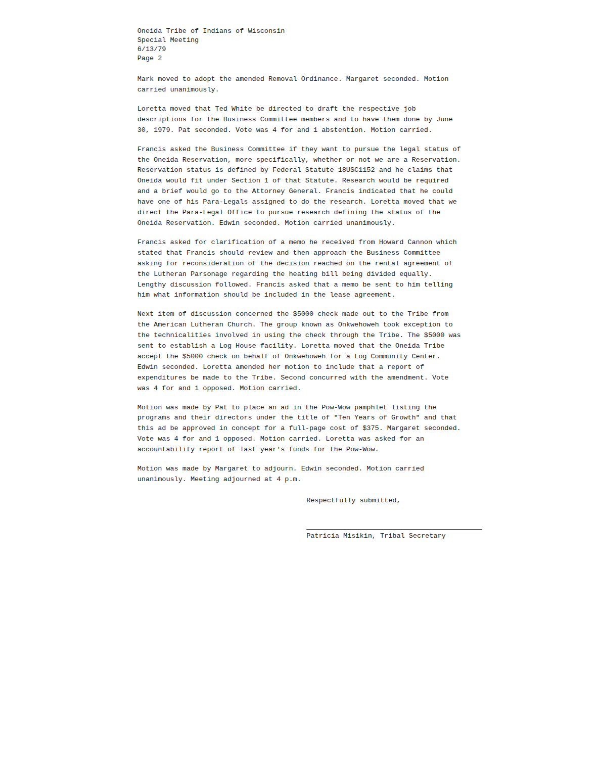Oneida Tribe of Indians of Wisconsin Special Meeting 6/13/79 Page 2
Mark moved to adopt the amended Removal Ordinance. Margaret seconded. Motion carried unanimously.
Loretta moved that Ted White be directed to draft the respective job descriptions for the Business Committee members and to have them done by June 30, 1979. Pat seconded. Vote was 4 for and 1 abstention. Motion carried.
Francis asked the Business Committee if they want to pursue the legal status of the Oneida Reservation, more specifically, whether or not we are a Reservation. Reservation status is defined by Federal Statute 18USC1152 and he claims that Oneida would fit under Section 1 of that Statute. Research would be required and a brief would go to the Attorney General. Francis indicated that he could have one of his Para-Legals assigned to do the research. Loretta moved that we direct the Para-Legal Office to pursue research defining the status of the Oneida Reservation. Edwin seconded. Motion carried unanimously.
Francis asked for clarification of a memo he received from Howard Cannon which stated that Francis should review and then approach the Business Committee asking for reconsideration of the decision reached on the rental agreement of the Lutheran Parsonage regarding the heating bill being divided equally. Lengthy discussion followed. Francis asked that a memo be sent to him telling him what information should be included in the lease agreement.
Next item of discussion concerned the $5000 check made out to the Tribe from the American Lutheran Church. The group known as Onkwehoweh took exception to the technicalities involved in using the check through the Tribe. The $5000 was sent to establish a Log House facility. Loretta moved that the Oneida Tribe accept the $5000 check on behalf of Onkwehoweh for a Log Community Center. Edwin seconded. Loretta amended her motion to include that a report of expenditures be made to the Tribe. Second concurred with the amendment. Vote was 4 for and 1 opposed. Motion carried.
Motion was made by Pat to place an ad in the Pow-Wow pamphlet listing the programs and their directors under the title of "Ten Years of Growth" and that this ad be approved in concept for a full-page cost of $375. Margaret seconded. Vote was 4 for and 1 opposed. Motion carried. Loretta was asked for an accountability report of last year's funds for the Pow-Wow.
Motion was made by Margaret to adjourn. Edwin seconded. Motion carried unanimously. Meeting adjourned at 4 p.m.
Respectfully submitted,
Patricia Misikin, Tribal Secretary